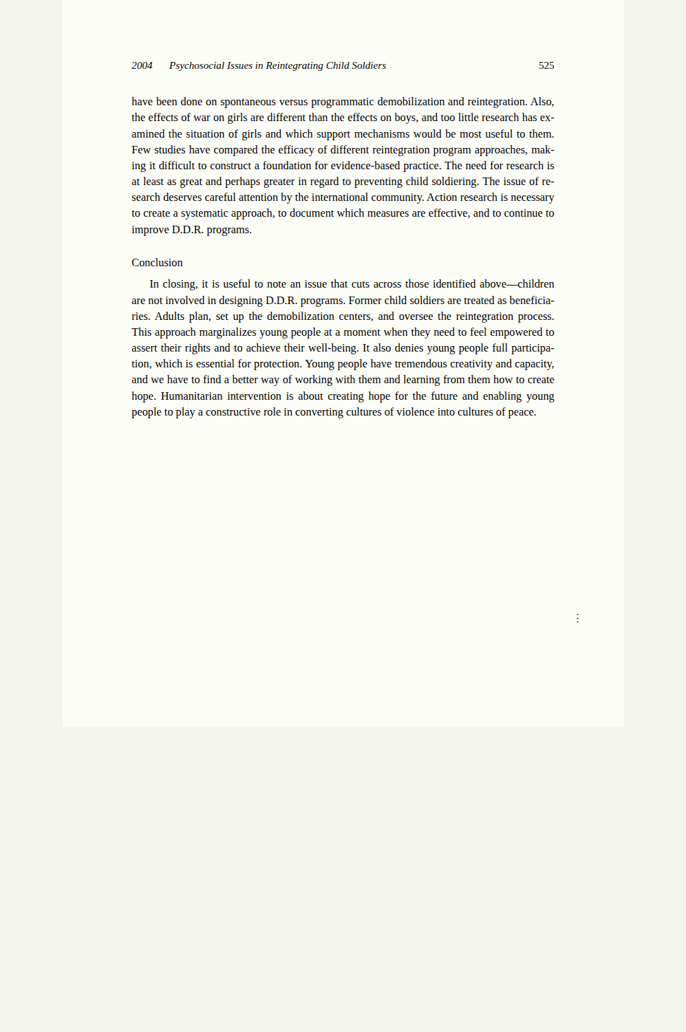2004 Psychosocial Issues in Reintegrating Child Soldiers 525
have been done on spontaneous versus programmatic demobilization and reintegration. Also, the effects of war on girls are different than the effects on boys, and too little research has examined the situation of girls and which support mechanisms would be most useful to them. Few studies have compared the efficacy of different reintegration program approaches, making it difficult to construct a foundation for evidence-based practice. The need for research is at least as great and perhaps greater in regard to preventing child soldiering. The issue of research deserves careful attention by the international community. Action research is necessary to create a systematic approach, to document which measures are effective, and to continue to improve D.D.R. programs.
Conclusion
In closing, it is useful to note an issue that cuts across those identified above—children are not involved in designing D.D.R. programs. Former child soldiers are treated as beneficiaries. Adults plan, set up the demobilization centers, and oversee the reintegration process. This approach marginalizes young people at a moment when they need to feel empowered to assert their rights and to achieve their well-being. It also denies young people full participation, which is essential for protection. Young people have tremendous creativity and capacity, and we have to find a better way of working with them and learning from them how to create hope. Humanitarian intervention is about creating hope for the future and enabling young people to play a constructive role in converting cultures of violence into cultures of peace.
⋮